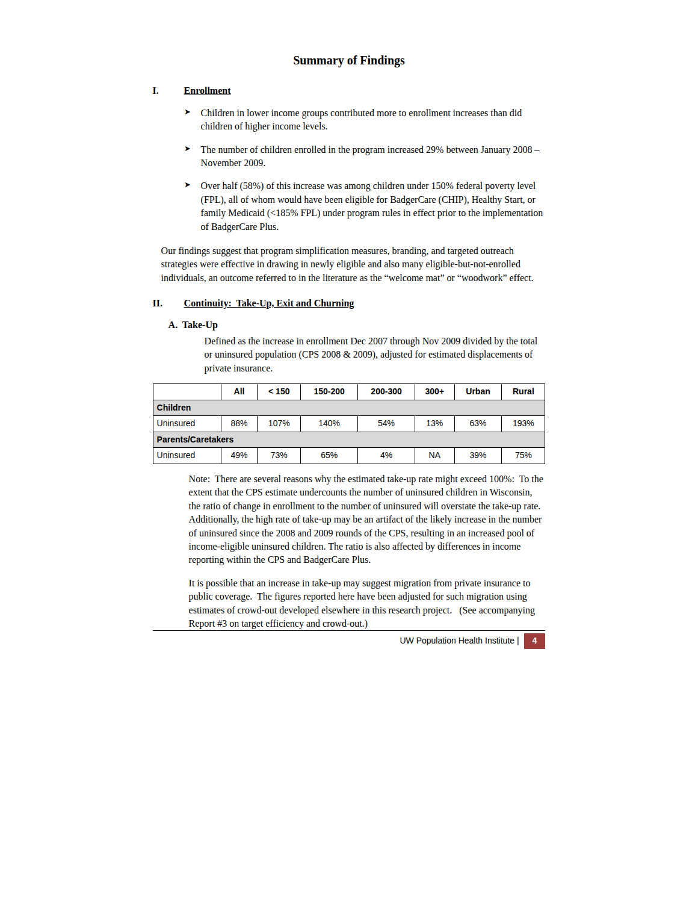Summary of Findings
I. Enrollment
Children in lower income groups contributed more to enrollment increases than did children of higher income levels.
The number of children enrolled in the program increased 29% between January 2008 – November 2009.
Over half (58%) of this increase was among children under 150% federal poverty level (FPL), all of whom would have been eligible for BadgerCare (CHIP), Healthy Start, or family Medicaid (<185% FPL) under program rules in effect prior to the implementation of BadgerCare Plus.
Our findings suggest that program simplification measures, branding, and targeted outreach strategies were effective in drawing in newly eligible and also many eligible-but-not-enrolled individuals, an outcome referred to in the literature as the “welcome mat” or “woodwork” effect.
II. Continuity: Take-Up, Exit and Churning
A. Take-Up
Defined as the increase in enrollment Dec 2007 through Nov 2009 divided by the total or uninsured population (CPS 2008 & 2009), adjusted for estimated displacements of private insurance.
| | All | < 150 | 150-200 | 200-300 | 300+ | Urban | Rural |
| --- | --- | --- | --- | --- | --- | --- | --- |
| Children |
| Uninsured | 88% | 107% | 140% | 54% | 13% | 63% | 193% |
| Parents/Caretakers |
| Uninsured | 49% | 73% | 65% | 4% | NA | 39% | 75% |
Note: There are several reasons why the estimated take-up rate might exceed 100%: To the extent that the CPS estimate undercounts the number of uninsured children in Wisconsin, the ratio of change in enrollment to the number of uninsured will overstate the take-up rate. Additionally, the high rate of take-up may be an artifact of the likely increase in the number of uninsured since the 2008 and 2009 rounds of the CPS, resulting in an increased pool of income-eligible uninsured children. The ratio is also affected by differences in income reporting within the CPS and BadgerCare Plus.
It is possible that an increase in take-up may suggest migration from private insurance to public coverage. The figures reported here have been adjusted for such migration using estimates of crowd-out developed elsewhere in this research project. (See accompanying Report #3 on target efficiency and crowd-out.)
UW Population Health Institute | 4